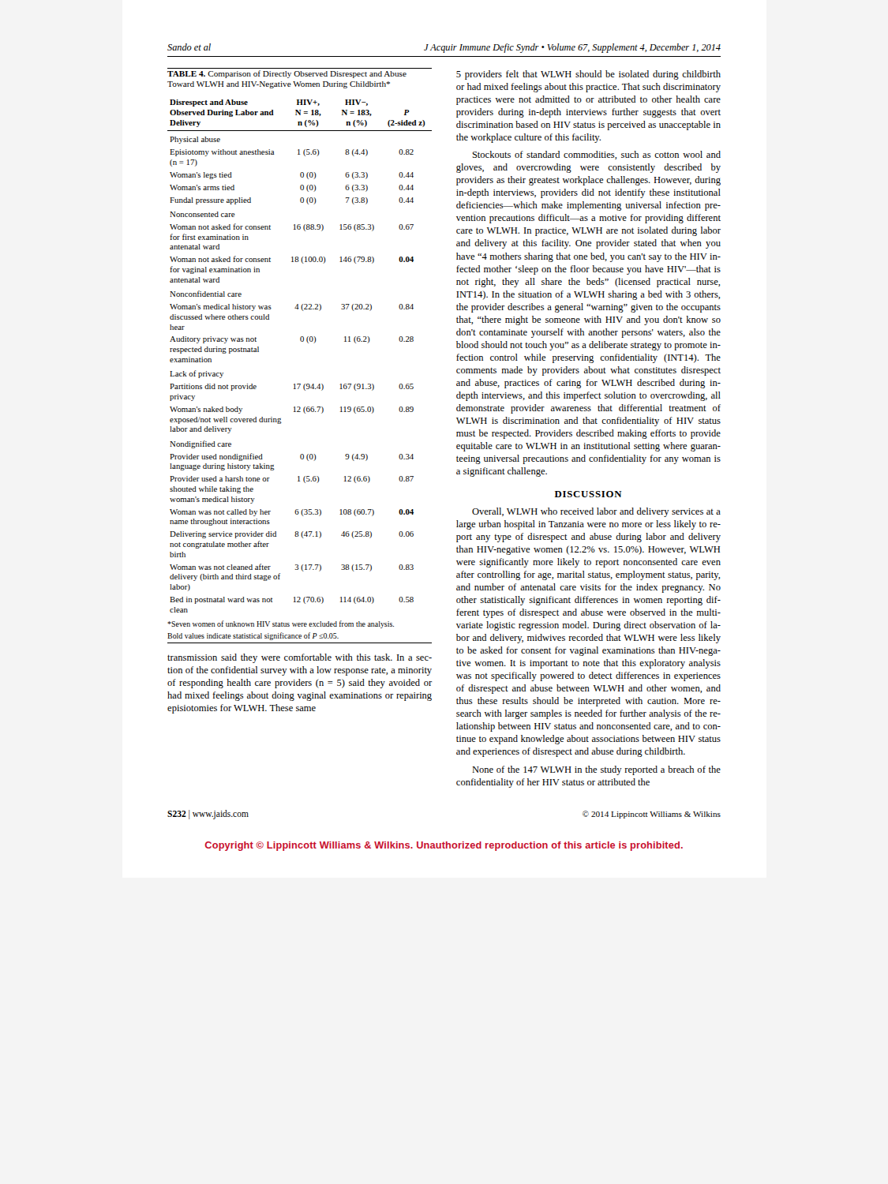Sando et al
J Acquir Immune Defic Syndr • Volume 67, Supplement 4, December 1, 2014
TABLE 4. Comparison of Directly Observed Disrespect and Abuse Toward WLWH and HIV-Negative Women During Childbirth*
| Disrespect and Abuse Observed During Labor and Delivery | HIV+, N = 18, n (%) | HIV−, N = 183, n (%) | P (2-sided z) |
| --- | --- | --- | --- |
| Physical abuse |
| Episiotomy without anesthesia (n = 17) | 1 (5.6) | 8 (4.4) | 0.82 |
| Woman's legs tied | 0 (0) | 6 (3.3) | 0.44 |
| Woman's arms tied | 0 (0) | 6 (3.3) | 0.44 |
| Fundal pressure applied | 0 (0) | 7 (3.8) | 0.44 |
| Nonconsented care |
| Woman not asked for consent for first examination in antenatal ward | 16 (88.9) | 156 (85.3) | 0.67 |
| Woman not asked for consent for vaginal examination in antenatal ward | 18 (100.0) | 146 (79.8) | 0.04 |
| Nonconfidential care |
| Woman's medical history was discussed where others could hear | 4 (22.2) | 37 (20.2) | 0.84 |
| Auditory privacy was not respected during postnatal examination | 0 (0) | 11 (6.2) | 0.28 |
| Lack of privacy |
| Partitions did not provide privacy | 17 (94.4) | 167 (91.3) | 0.65 |
| Woman's naked body exposed/not well covered during labor and delivery | 12 (66.7) | 119 (65.0) | 0.89 |
| Nondignified care |
| Provider used nondignified language during history taking | 0 (0) | 9 (4.9) | 0.34 |
| Provider used a harsh tone or shouted while taking the woman's medical history | 1 (5.6) | 12 (6.6) | 0.87 |
| Woman was not called by her name throughout interactions | 6 (35.3) | 108 (60.7) | 0.04 |
| Delivering service provider did not congratulate mother after birth | 8 (47.1) | 46 (25.8) | 0.06 |
| Woman was not cleaned after delivery (birth and third stage of labor) | 3 (17.7) | 38 (15.7) | 0.83 |
| Bed in postnatal ward was not clean | 12 (70.6) | 114 (64.0) | 0.58 |
*Seven women of unknown HIV status were excluded from the analysis.
Bold values indicate statistical significance of P ≤0.05.
transmission said they were comfortable with this task. In a section of the confidential survey with a low response rate, a minority of responding health care providers (n = 5) said they avoided or had mixed feelings about doing vaginal examinations or repairing episiotomies for WLWH. These same
5 providers felt that WLWH should be isolated during childbirth or had mixed feelings about this practice. That such discriminatory practices were not admitted to or attributed to other health care providers during in-depth interviews further suggests that overt discrimination based on HIV status is perceived as unacceptable in the workplace culture of this facility.
Stockouts of standard commodities, such as cotton wool and gloves, and overcrowding were consistently described by providers as their greatest workplace challenges. However, during in-depth interviews, providers did not identify these institutional deficiencies—which make implementing universal infection prevention precautions difficult—as a motive for providing different care to WLWH. In practice, WLWH are not isolated during labor and delivery at this facility. One provider stated that when you have “4 mothers sharing that one bed, you can't say to the HIV infected mother ‘sleep on the floor because you have HIV'—that is not right, they all share the beds” (licensed practical nurse, INT14). In the situation of a WLWH sharing a bed with 3 others, the provider describes a general “warning” given to the occupants that, “there might be someone with HIV and you don't know so don't contaminate yourself with another persons' waters, also the blood should not touch you” as a deliberate strategy to promote infection control while preserving confidentiality (INT14). The comments made by providers about what constitutes disrespect and abuse, practices of caring for WLWH described during in-depth interviews, and this imperfect solution to overcrowding, all demonstrate provider awareness that differential treatment of WLWH is discrimination and that confidentiality of HIV status must be respected. Providers described making efforts to provide equitable care to WLWH in an institutional setting where guaranteeing universal precautions and confidentiality for any woman is a significant challenge.
Discussion
Overall, WLWH who received labor and delivery services at a large urban hospital in Tanzania were no more or less likely to report any type of disrespect and abuse during labor and delivery than HIV-negative women (12.2% vs. 15.0%). However, WLWH were significantly more likely to report nonconsented care even after controlling for age, marital status, employment status, parity, and number of antenatal care visits for the index pregnancy. No other statistically significant differences in women reporting different types of disrespect and abuse were observed in the multivariate logistic regression model. During direct observation of labor and delivery, midwives recorded that WLWH were less likely to be asked for consent for vaginal examinations than HIV-negative women. It is important to note that this exploratory analysis was not specifically powered to detect differences in experiences of disrespect and abuse between WLWH and other women, and thus these results should be interpreted with caution. More research with larger samples is needed for further analysis of the relationship between HIV status and nonconsented care, and to continue to expand knowledge about associations between HIV status and experiences of disrespect and abuse during childbirth.
None of the 147 WLWH in the study reported a breach of the confidentiality of her HIV status or attributed the
S232 | www.jaids.com
© 2014 Lippincott Williams & Wilkins
Copyright © Lippincott Williams & Wilkins. Unauthorized reproduction of this article is prohibited.